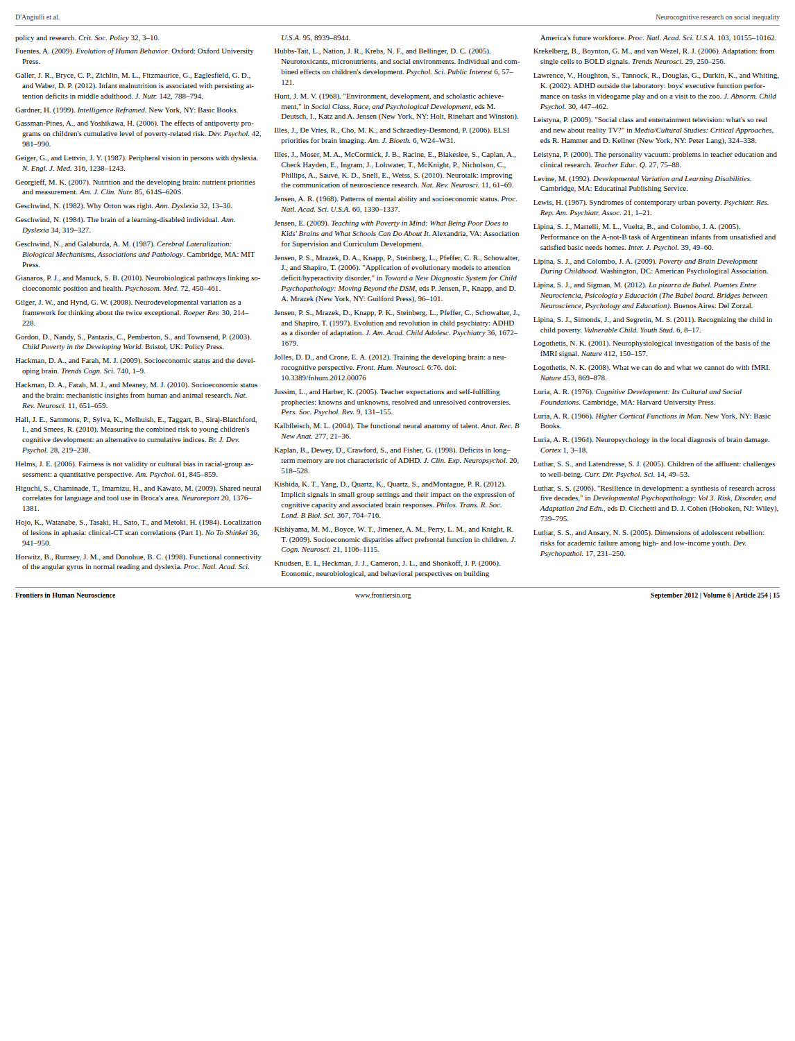D'Angiulli et al. Neurocognitive research on social inequality
policy and research. Crit. Soc. Policy 32, 3–10.
Fuentes, A. (2009). Evolution of Human Behavior. Oxford: Oxford University Press.
Galler, J. R., Bryce, C. P., Zichlin, M. L., Fitzmaurice, G., Eaglesfield, G. D., and Waber, D. P. (2012). Infant malnutrition is associated with persisting attention deficits in middle adulthood. J. Nutr. 142, 788–794.
Gardner, H. (1999). Intelligence Reframed. New York, NY: Basic Books.
Gassman-Pines, A., and Yoshikawa, H. (2006). The effects of antipoverty programs on children's cumulative level of poverty-related risk. Dev. Psychol. 42, 981–990.
Geiger, G., and Lettvin, J. Y. (1987). Peripheral vision in persons with dyslexia. N. Engl. J. Med. 316, 1238–1243.
Georgieff, M. K. (2007). Nutrition and the developing brain: nutrient priorities and measurement. Am. J. Clin. Nutr. 85, 614S–620S.
Geschwind, N. (1982). Why Orton was right. Ann. Dyslexia 32, 13–30.
Geschwind, N. (1984). The brain of a learning-disabled individual. Ann. Dyslexia 34, 319–327.
Geschwind, N., and Galaburda, A. M. (1987). Cerebral Lateralization: Biological Mechanisms, Associations and Pathology. Cambridge, MA: MIT Press.
Gianaros, P. J., and Manuck, S. B. (2010). Neurobiological pathways linking socioeconomic position and health. Psychosom. Med. 72, 450–461.
Gilger, J. W., and Hynd, G. W. (2008). Neurodevelopmental variation as a framework for thinking about the twice exceptional. Roeper Rev. 30, 214–228.
Gordon, D., Nandy, S., Pantazis, C., Pemberton, S., and Townsend, P. (2003). Child Poverty in the Developing World. Bristol, UK: Policy Press.
Hackman, D. A., and Farah, M. J. (2009). Socioeconomic status and the developing brain. Trends Cogn. Sci. 740, 1–9.
Hackman, D. A., Farah, M. J., and Meaney, M. J. (2010). Socioeconomic status and the brain: mechanistic insights from human and animal research. Nat. Rev. Neurosci. 11, 651–659.
Hall, J. E., Sammons, P., Sylva, K., Melhuish, E., Taggart, B., Siraj-Blatchford, I., and Smees, R. (2010). Measuring the combined risk to young children's cognitive development: an alternative to cumulative indices. Br. J. Dev. Psychol. 28, 219–238.
Helms, J. E. (2006). Fairness is not validity or cultural bias in racial-group assessment: a quantitative perspective. Am. Psychol. 61, 845–859.
Higuchi, S., Chaminade, T., Imamizu, H., and Kawato, M. (2009). Shared neural correlates for language and tool use in Broca's area. Neuroreport 20, 1376–1381.
Hojo, K., Watanabe, S., Tasaki, H., Sato, T., and Metoki, H. (1984). Localization of lesions in aphasia: clinical-CT scan correlations (Part 1). No To Shinkei 36, 941–950.
Horwitz, B., Rumsey, J. M., and Donohue, B. C. (1998). Functional connectivity of the angular gyrus in normal reading and dyslexia. Proc. Natl. Acad. Sci. U.S.A. 95, 8939–8944.
Hubbs-Tait, L., Nation, J. R., Krebs, N. F., and Bellinger, D. C. (2005). Neurotoxicants, micronutrients, and social environments. Individual and combined effects on children's development. Psychol. Sci. Public Interest 6, 57–121.
Hunt, J. M. V. (1968). "Environment, development, and scholastic achievement," in Social Class, Race, and Psychological Development, eds M. Deutsch, I., Katz and A. Jensen (New York, NY: Holt, Rinehart and Winston).
Illes, J., De Vries, R., Cho, M. K., and Schraedley-Desmond, P. (2006). ELSI priorities for brain imaging. Am. J. Bioeth. 6, W24–W31.
Illes, J., Moser, M. A., McCormick, J. B., Racine, E., Blakeslee, S., Caplan, A., Check Hayden, E., Ingram, J., Lohwater, T., McKnight, P., Nicholson, C., Phillips, A., Sauvé, K. D., Snell, E., Weiss, S. (2010). Neurotalk: improving the communication of neuroscience research. Nat. Rev. Neurosci. 11, 61–69.
Jensen, A. R. (1968). Patterns of mental ability and socioeconomic status. Proc. Natl. Acad. Sci. U.S.A. 60, 1330–1337.
Jensen, E. (2009). Teaching with Poverty in Mind: What Being Poor Does to Kids' Brains and What Schools Can Do About It. Alexandria, VA: Association for Supervision and Curriculum Development.
Jensen, P. S., Mrazek, D. A., Knapp, P., Steinberg, L., Pfeffer, C. R., Schowalter, J., and Shapiro, T. (2006). "Application of evolutionary models to attention deficit/hyperactivity disorder," in Toward a New Diagnostic System for Child Psychopathology: Moving Beyond the DSM, eds P. Jensen, P., Knapp, and D. A. Mrazek (New York, NY: Guilford Press), 96–101.
Jensen, P. S., Mrazek, D., Knapp, P. K., Steinberg, L., Pfeffer, C., Schowalter, J., and Shapiro, T. (1997). Evolution and revolution in child psychiatry: ADHD as a disorder of adaptation. J. Am. Acad. Child Adolesc. Psychiatry 36, 1672–1679.
Jolles, D. D., and Crone, E. A. (2012). Training the developing brain: a neurocognitive perspective. Front. Hum. Neurosci. 6:76. doi: 10.3389/fnhum.2012.00076
Jussim, L., and Harber, K. (2005). Teacher expectations and self-fulfilling prophecies: knowns and unknowns, resolved and unresolved controversies. Pers. Soc. Psychol. Rev. 9, 131–155.
Kalbfleisch, M. L. (2004). The functional neural anatomy of talent. Anat. Rec. B New Anat. 277, 21–36.
Kaplan, B., Dewey, D., Crawford, S., and Fisher, G. (1998). Deficits in long–term memory are not characteristic of ADHD. J. Clin. Exp. Neuropsychol. 20, 518–528.
Kishida, K. T., Yang, D., Quartz, K., Quartz, S., andMontague, P. R. (2012). Implicit signals in small group settings and their impact on the expression of cognitive capacity and associated brain responses. Philos. Trans. R. Soc. Lond. B Biol. Sci. 367, 704–716.
Kishiyama, M. M., Boyce, W. T., Jimenez, A. M., Perry, L. M., and Knight, R. T. (2009). Socioeconomic disparities affect prefrontal function in children. J. Cogn. Neurosci. 21, 1106–1115.
Knudsen, E. I., Heckman, J. J., Cameron, J. L., and Shonkoff, J. P. (2006). Economic, neurobiological, and behavioral perspectives on building America's future workforce. Proc. Natl. Acad. Sci. U.S.A. 103, 10155–10162.
Krekelberg, B., Boynton, G. M., and van Wezel, R. J. (2006). Adaptation: from single cells to BOLD signals. Trends Neurosci. 29, 250–256.
Lawrence, V., Houghton, S., Tannock, R., Douglas, G., Durkin, K., and Whiting, K. (2002). ADHD outside the laboratory: boys' executive function performance on tasks in videogame play and on a visit to the zoo. J. Abnorm. Child Psychol. 30, 447–462.
Leistyna, P. (2009). "Social class and entertainment television: what's so real and new about reality TV?" in Media/Cultural Studies: Critical Approaches, eds R. Hammer and D. Kellner (New York, NY: Peter Lang), 324–338.
Leistyna, P. (2000). The personality vacuum: problems in teacher education and clinical research. Teacher Educ. Q. 27, 75–88.
Levine, M. (1992). Developmental Variation and Learning Disabilities. Cambridge, MA: Educatinal Publishing Service.
Lewis, H. (1967). Syndromes of contemporary urban poverty. Psychiatr. Res. Rep. Am. Psychiatr. Assoc. 21, 1–21.
Lipina, S. J., Martelli, M. L., Vuelta, B., and Colombo, J. A. (2005). Performance on the A-not-B task of Argentinean infants from unsatisfied and satisfied basic needs homes. Inter. J. Psychol. 39, 49–60.
Lipina, S. J., and Colombo, J. A. (2009). Poverty and Brain Development During Childhood. Washington, DC: American Psychological Association.
Lipina, S. J., and Sigman, M. (2012). La pizarra de Babel. Puentes Entre Neurociencia, Psicología y Educación (The Babel board. Bridges between Neuroscience, Psychology and Education). Buenos Aires: Del Zorzal.
Lipina, S. J., Simonds, J., and Segretin, M. S. (2011). Recognizing the child in child poverty. Vulnerable Child. Youth Stud. 6, 8–17.
Logothetis, N. K. (2001). Neurophysiological investigation of the basis of the fMRI signal. Nature 412, 150–157.
Logothetis, N. K. (2008). What we can do and what we cannot do with fMRI. Nature 453, 869–878.
Luria, A. R. (1976). Cognitive Development: Its Cultural and Social Foundations. Cambridge, MA: Harvard University Press.
Luria, A. R. (1966). Higher Cortical Functions in Man. New York, NY: Basic Books.
Luria, A. R. (1964). Neuropsychology in the local diagnosis of brain damage. Cortex 1, 3–18.
Luthar, S. S., and Latendresse, S. J. (2005). Children of the affluent: challenges to well-being. Curr. Dir. Psychol. Sci. 14, 49–53.
Luthar, S. S. (2006). "Resilience in development: a synthesis of research across five decades," in Developmental Psychopathology: Vol 3. Risk, Disorder, and Adaptation 2nd Edn., eds D. Cicchetti and D. J. Cohen (Hoboken, NJ: Wiley), 739–795.
Luthar, S. S., and Ansary, N. S. (2005). Dimensions of adolescent rebellion: risks for academic failure among high- and low-income youth. Dev. Psychopathol. 17, 231–250.
Frontiers in Human Neuroscience www.frontiersin.org September 2012 | Volume 6 | Article 254 | 15